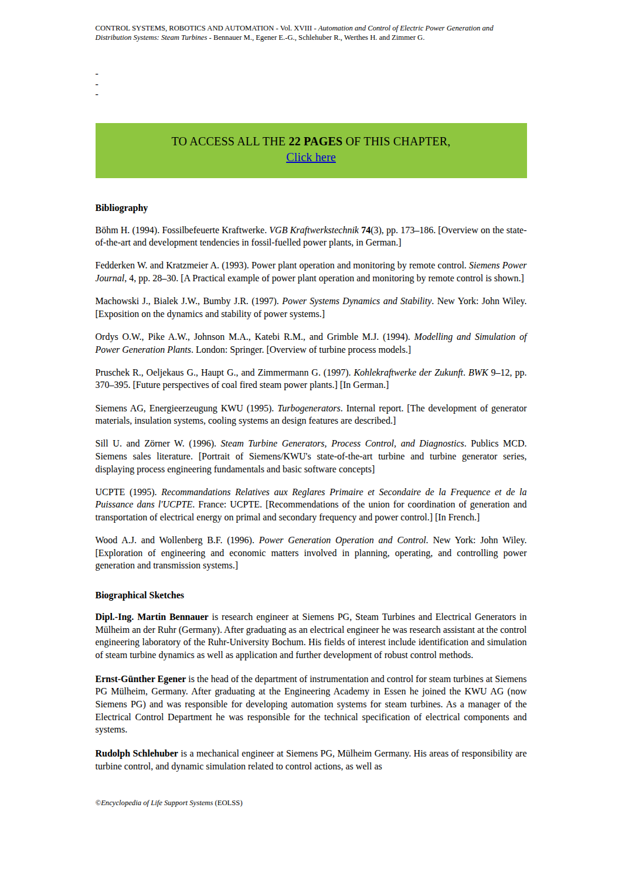CONTROL SYSTEMS, ROBOTICS AND AUTOMATION - Vol. XVIII - Automation and Control of Electric Power Generation and Distribution Systems: Steam Turbines - Bennauer M., Egener E.-G., Schlehuber R., Werthes H. and Zimmer G.
-
-
-
TO ACCESS ALL THE 22 PAGES OF THIS CHAPTER,
Click here
Bibliography
Böhm H. (1994). Fossilbefeuerte Kraftwerke. VGB Kraftwerkstechnik 74(3), pp. 173–186. [Overview on the state-of-the-art and development tendencies in fossil-fuelled power plants, in German.]
Fedderken W. and Kratzmeier A. (1993). Power plant operation and monitoring by remote control. Siemens Power Journal, 4, pp. 28–30. [A Practical example of power plant operation and monitoring by remote control is shown.]
Machowski J., Bialek J.W., Bumby J.R. (1997). Power Systems Dynamics and Stability. New York: John Wiley. [Exposition on the dynamics and stability of power systems.]
Ordys O.W., Pike A.W., Johnson M.A., Katebi R.M., and Grimble M.J. (1994). Modelling and Simulation of Power Generation Plants. London: Springer. [Overview of turbine process models.]
Pruschek R., Oeljekaus G., Haupt G., and Zimmermann G. (1997). Kohlekraftwerke der Zukunft. BWK 9–12, pp. 370–395. [Future perspectives of coal fired steam power plants.] [In German.]
Siemens AG, Energieerzeugung KWU (1995). Turbogenerators. Internal report. [The development of generator materials, insulation systems, cooling systems an design features are described.]
Sill U. and Zörner W. (1996). Steam Turbine Generators, Process Control, and Diagnostics. Publics MCD. Siemens sales literature. [Portrait of Siemens/KWU's state-of-the-art turbine and turbine generator series, displaying process engineering fundamentals and basic software concepts]
UCPTE (1995). Recommandations Relatives aux Reglares Primaire et Secondaire de la Frequence et de la Puissance dans l'UCPTE. France: UCPTE. [Recommendations of the union for coordination of generation and transportation of electrical energy on primal and secondary frequency and power control.] [In French.]
Wood A.J. and Wollenberg B.F. (1996). Power Generation Operation and Control. New York: John Wiley. [Exploration of engineering and economic matters involved in planning, operating, and controlling power generation and transmission systems.]
Biographical Sketches
Dipl.-Ing. Martin Bennauer is research engineer at Siemens PG, Steam Turbines and Electrical Generators in Mülheim an der Ruhr (Germany). After graduating as an electrical engineer he was research assistant at the control engineering laboratory of the Ruhr-University Bochum. His fields of interest include identification and simulation of steam turbine dynamics as well as application and further development of robust control methods.
Ernst-Günther Egener is the head of the department of instrumentation and control for steam turbines at Siemens PG Mülheim, Germany. After graduating at the Engineering Academy in Essen he joined the KWU AG (now Siemens PG) and was responsible for developing automation systems for steam turbines. As a manager of the Electrical Control Department he was responsible for the technical specification of electrical components and systems.
Rudolph Schlehuber is a mechanical engineer at Siemens PG, Mülheim Germany. His areas of responsibility are turbine control, and dynamic simulation related to control actions, as well as
©Encyclopedia of Life Support Systems (EOLSS)